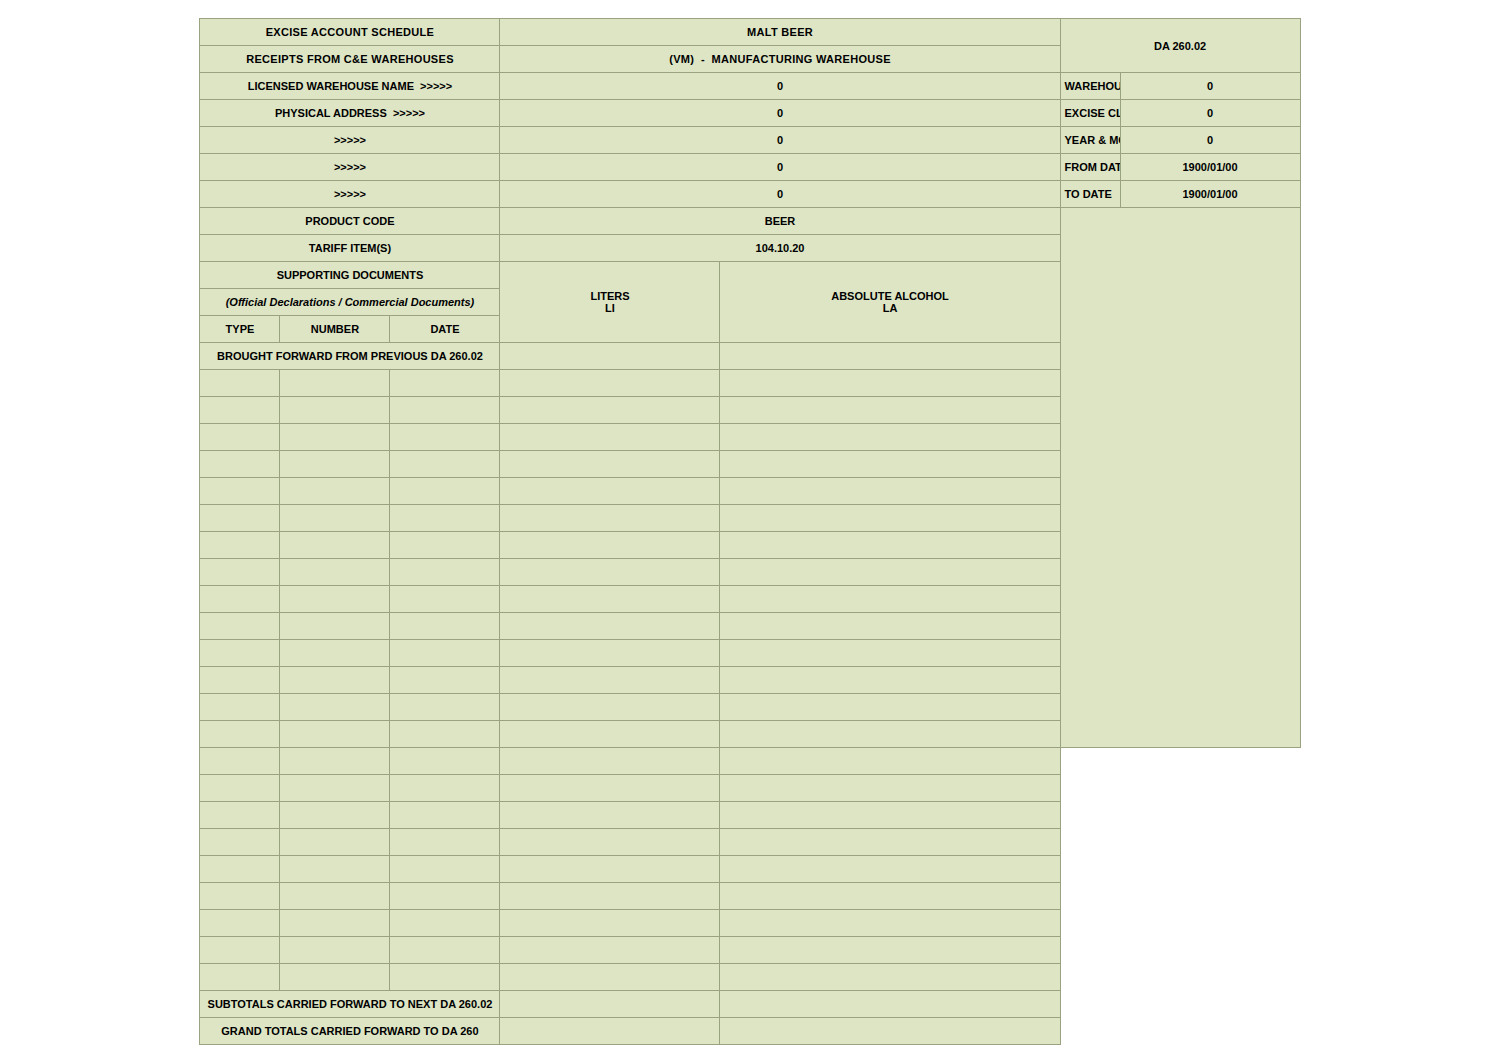| EXCISE ACCOUNT SCHEDULE | MALT BEER | DA 260.02 |
| RECEIPTS FROM C&E WAREHOUSES | (VM) - MANUFACTURING WAREHOUSE |
| LICENSED WAREHOUSE NAME >>>>> | 0 | WAREHOUSE NUMBER >>>>> | 0 |
| PHYSICAL ADDRESS >>>>> | 0 | EXCISE CLIENT CODE >>>>> | 0 |
| >>>>> | 0 | YEAR & MONTH(S) >>>>> | 0 |
| >>>>> | 0 | FROM DATE >>>>> | 1900/01/00 |
| >>>>> | 0 | TO DATE >>>>> | 1900/01/00 |
| PRODUCT CODE | BEER | |
| TARIFF ITEM(S) | 104.10.20 |
| SUPPORTING DOCUMENTS | LITERS LI | ABSOLUTE ALCOHOL LA |
| (Official Declarations / Commercial Documents) |
| TYPE | NUMBER | DATE |
| BROUGHT FORWARD FROM PREVIOUS DA 260.02 | | |
| SUBTOTALS CARRIED FORWARD TO NEXT DA 260.02 | | |
| GRAND TOTALS CARRIED FORWARD TO DA 260 | | |